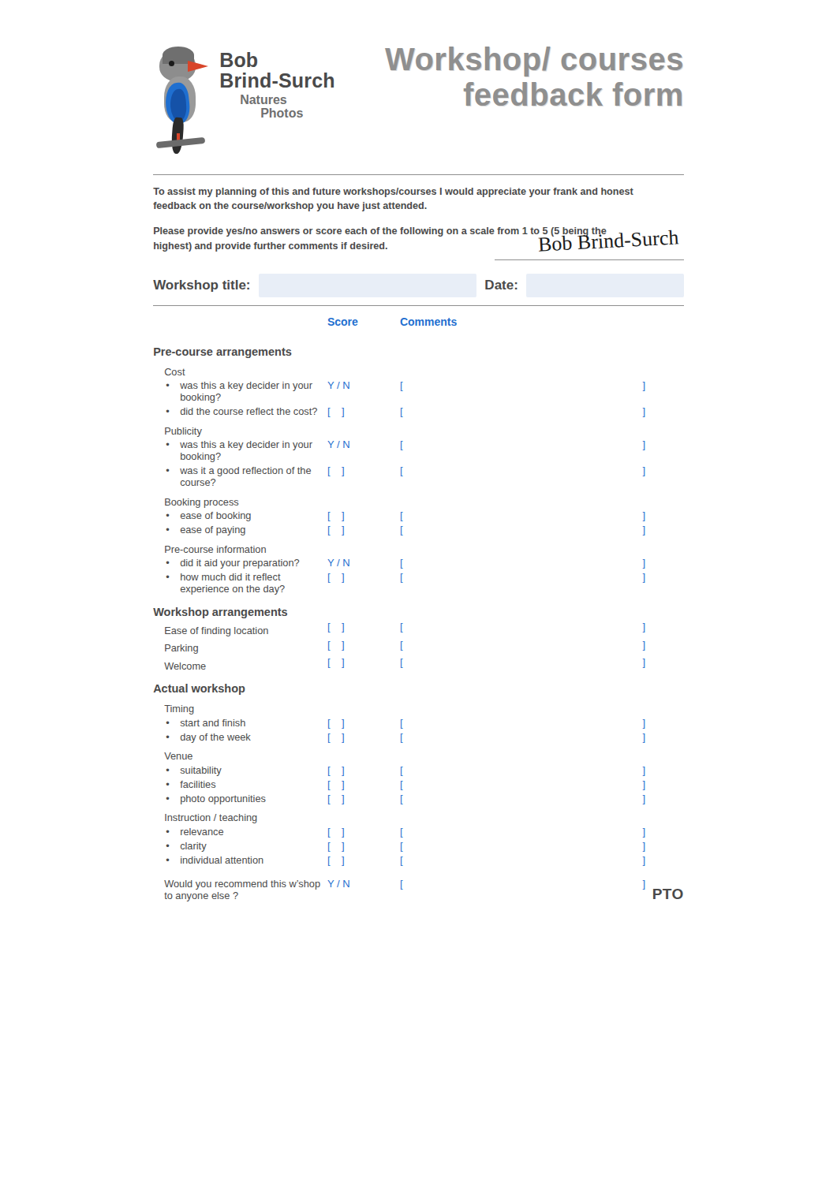Bob
Brind-Surch
Natures
Photos
Workshop/ courses
feedback form
To assist my planning of this and future workshops/courses I would appreciate your frank and honest feedback on the course/workshop you have just attended.
Please provide yes/no answers or score each of the following on a scale from 1 to 5 (5 being the highest) and provide further comments if desired.
Bob Brind-Surch
Workshop title: Date:
| | Score | Comments |
| --- | --- | --- |
| Pre-course arrangements |
| Cost |
| was this a key decider in your booking? | Y / N | [ ] |
| did the course reflect the cost? | [ ] | [ ] |
| Publicity |
| was this a key decider in your booking? | Y / N | [ ] |
| was it a good reflection of the course? | [ ] | [ ] |
| Booking process |
| ease of booking | [ ] | [ ] |
| ease of paying | [ ] | [ ] |
| Pre-course information |
| did it aid your preparation? | Y / N | [ ] |
| how much did it reflect experience on the day? | [ ] | [ ] |
| Workshop arrangements |
| Ease of finding location | [ ] | [ ] |
| Parking | [ ] | [ ] |
| Welcome | [ ] | [ ] |
| Actual workshop |
| Timing |
| start and finish | [ ] | [ ] |
| day of the week | [ ] | [ ] |
| Venue |
| suitability | [ ] | [ ] |
| facilities | [ ] | [ ] |
| photo opportunities | [ ] | [ ] |
| Instruction / teaching |
| relevance | [ ] | [ ] |
| clarity | [ ] | [ ] |
| individual attention | [ ] | [ ] |
| Would you recommend this w’shop to anyone else ? | Y / N | [ ] |
PTO